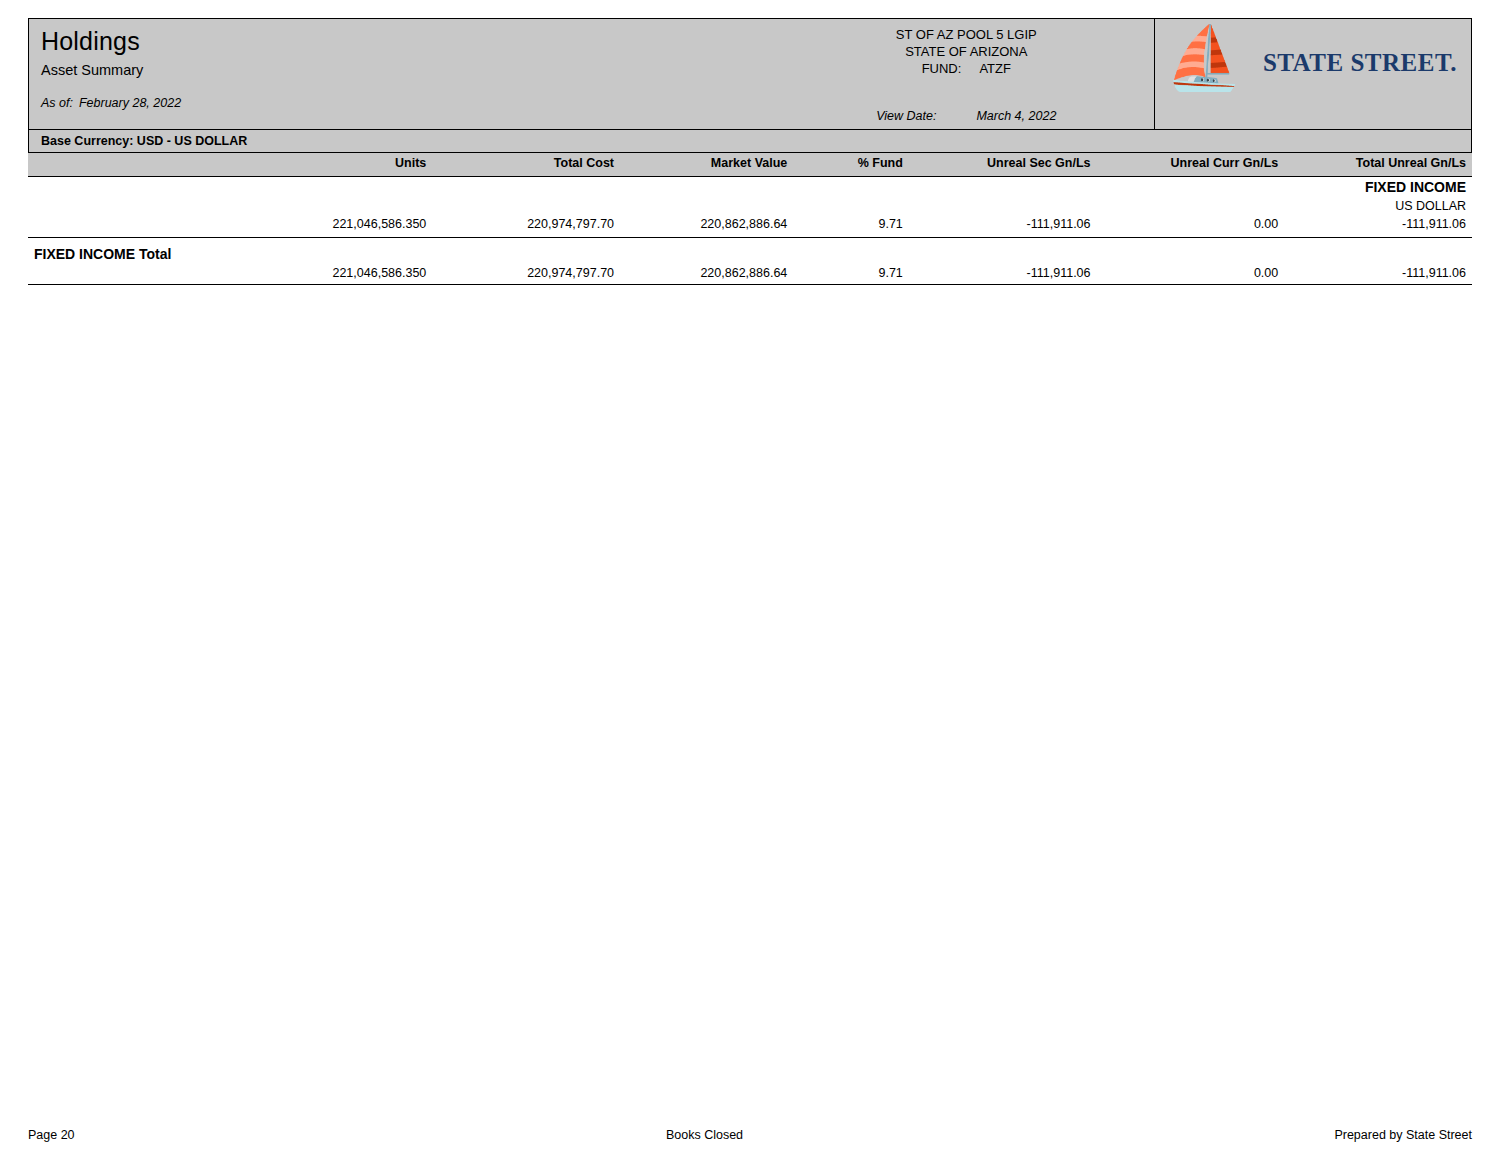Holdings
Asset Summary
As of:February 28, 2022
ST OF AZ POOL 5 LGIP
STATE OF ARIZONA
FUND: ATZF
View Date: March 4, 2022
⛵
STATE STREET.
Base Currency: USD - US DOLLAR
| | Units | Total Cost | Market Value | % Fund | Unreal Sec Gn/Ls | Unreal Curr Gn/Ls | Total Unreal Gn/Ls |
| --- | --- | --- | --- | --- | --- | --- | --- |
| FIXED INCOME |
| US DOLLAR |
| | 221,046,586.350 | 220,974,797.70 | 220,862,886.64 | 9.71 | -111,911.06 | 0.00 | -111,911.06 |
| FIXED INCOME Total |
| | 221,046,586.350 | 220,974,797.70 | 220,862,886.64 | 9.71 | -111,911.06 | 0.00 | -111,911.06 |
Page 20
Books Closed
Prepared by State Street